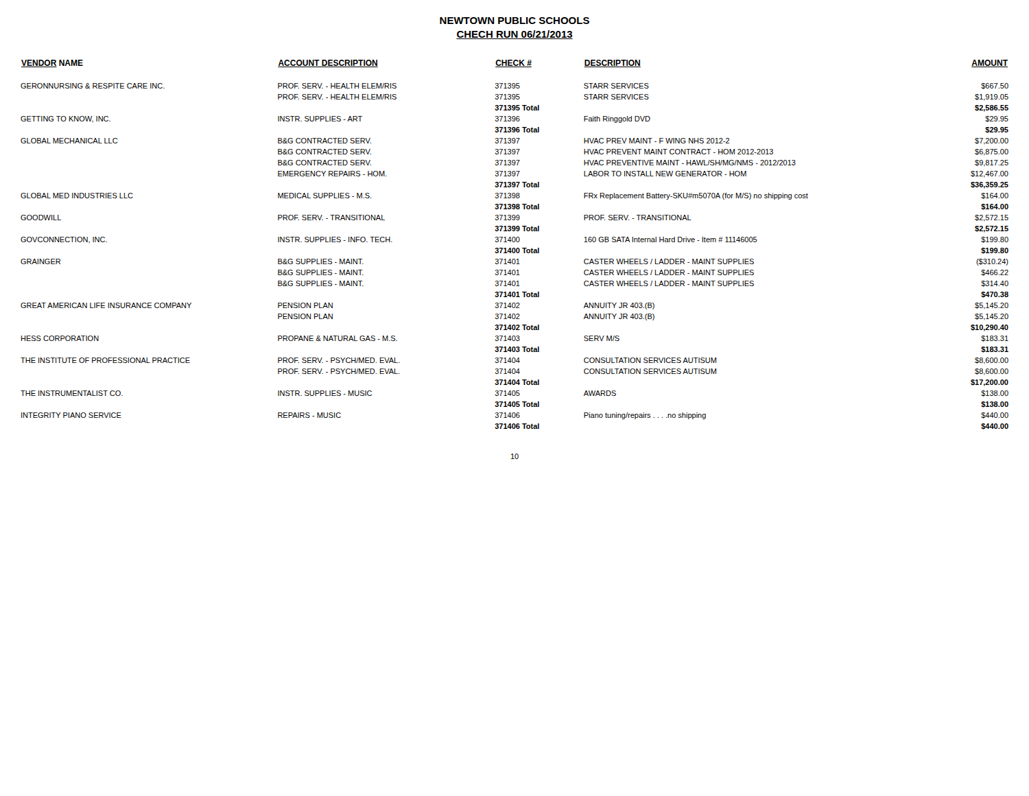NEWTOWN PUBLIC SCHOOLS
CHECH RUN 06/21/2013
| VENDOR NAME | ACCOUNT DESCRIPTION | CHECK # | DESCRIPTION | AMOUNT |
| --- | --- | --- | --- | --- |
| GERONNURSING & RESPITE CARE INC. | PROF. SERV. - HEALTH ELEM/RIS | 371395 | STARR SERVICES | $667.50 |
| | PROF. SERV. - HEALTH ELEM/RIS | 371395 | STARR SERVICES | $1,919.05 |
| | | 371395 Total | | $2,586.55 |
| GETTING TO KNOW, INC. | INSTR. SUPPLIES - ART | 371396 | Faith Ringgold DVD | $29.95 |
| | | 371396 Total | | $29.95 |
| GLOBAL MECHANICAL LLC | B&G CONTRACTED SERV. | 371397 | HVAC PREV MAINT - F WING NHS 2012-2 | $7,200.00 |
| | B&G CONTRACTED SERV. | 371397 | HVAC PREVENT MAINT CONTRACT - HOM 2012-2013 | $6,875.00 |
| | B&G CONTRACTED SERV. | 371397 | HVAC PREVENTIVE MAINT - HAWL/SH/MG/NMS - 2012/2013 | $9,817.25 |
| | EMERGENCY REPAIRS - HOM. | 371397 | LABOR TO INSTALL NEW GENERATOR - HOM | $12,467.00 |
| | | 371397 Total | | $36,359.25 |
| GLOBAL MED INDUSTRIES LLC | MEDICAL SUPPLIES - M.S. | 371398 | FRx Replacement Battery-SKU#m5070A (for M/S) no shipping cost | $164.00 |
| | | 371398 Total | | $164.00 |
| GOODWILL | PROF. SERV. - TRANSITIONAL | 371399 | PROF. SERV. - TRANSITIONAL | $2,572.15 |
| | | 371399 Total | | $2,572.15 |
| GOVCONNECTION, INC. | INSTR. SUPPLIES - INFO. TECH. | 371400 | 160 GB SATA Internal Hard Drive - Item # 11146005 | $199.80 |
| | | 371400 Total | | $199.80 |
| GRAINGER | B&G SUPPLIES - MAINT. | 371401 | CASTER WHEELS / LADDER - MAINT SUPPLIES | ($310.24) |
| | B&G SUPPLIES - MAINT. | 371401 | CASTER WHEELS / LADDER - MAINT SUPPLIES | $466.22 |
| | B&G SUPPLIES - MAINT. | 371401 | CASTER WHEELS / LADDER - MAINT SUPPLIES | $314.40 |
| | | 371401 Total | | $470.38 |
| GREAT AMERICAN LIFE INSURANCE COMPANY | PENSION PLAN | 371402 | ANNUITY JR 403.(B) | $5,145.20 |
| | PENSION PLAN | 371402 | ANNUITY JR 403.(B) | $5,145.20 |
| | | 371402 Total | | $10,290.40 |
| HESS CORPORATION | PROPANE & NATURAL GAS - M.S. | 371403 | SERV M/S | $183.31 |
| | | 371403 Total | | $183.31 |
| THE INSTITUTE OF PROFESSIONAL PRACTICE | PROF. SERV. - PSYCH/MED. EVAL. | 371404 | CONSULTATION SERVICES AUTISUM | $8,600.00 |
| | PROF. SERV. - PSYCH/MED. EVAL. | 371404 | CONSULTATION SERVICES AUTISUM | $8,600.00 |
| | | 371404 Total | | $17,200.00 |
| THE INSTRUMENTALIST CO. | INSTR. SUPPLIES - MUSIC | 371405 | AWARDS | $138.00 |
| | | 371405 Total | | $138.00 |
| INTEGRITY PIANO SERVICE | REPAIRS - MUSIC | 371406 | Piano tuning/repairs . . . .no shipping | $440.00 |
| | | 371406 Total | | $440.00 |
10